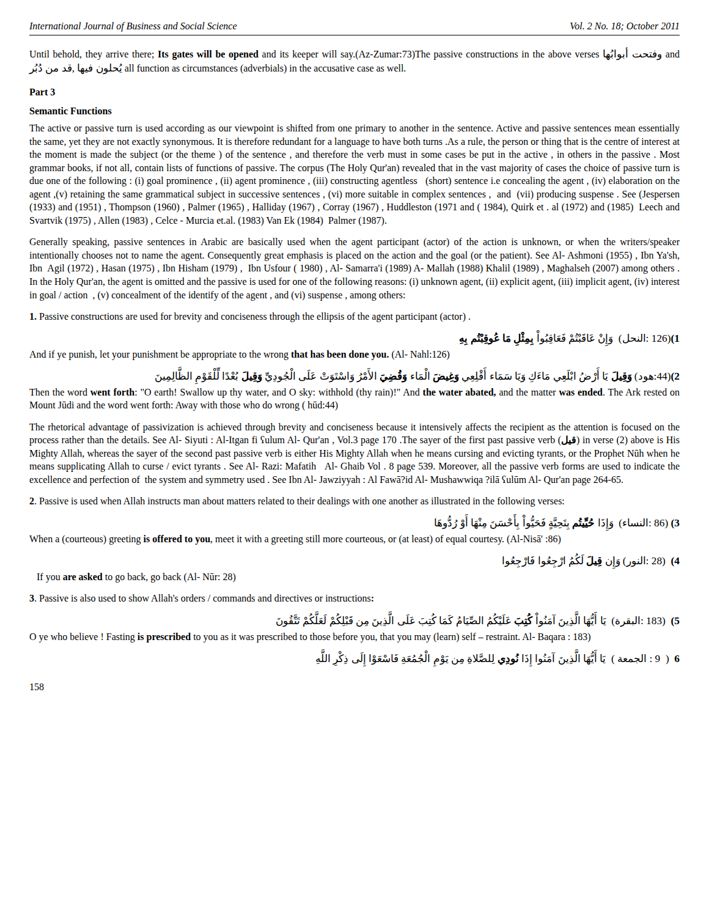International Journal of Business and Social Science Vol. 2 No. 18; October 2011
Until behold, they arrive there; Its gates will be opened and its keeper will say.(Az-Zumar:73)The passive constructions in the above verses وفتحت أبوابُها and يُحلون فيها ,قد من دُبُر all function as circumstances (adverbials) in the accusative case as well.
Part 3
Semantic Functions
The active or passive turn is used according as our viewpoint is shifted from one primary to another in the sentence. Active and passive sentences mean essentially the same, yet they are not exactly synonymous. It is therefore redundant for a language to have both turns .As a rule, the person or thing that is the centre of interest at the moment is made the subject (or the theme ) of the sentence , and therefore the verb must in some cases be put in the active , in others in the passive . Most grammar books, if not all, contain lists of functions of passive. The corpus (The Holy Qur'an) revealed that in the vast majority of cases the choice of passive turn is due one of the following : (i) goal prominence , (ii) agent prominence , (iii) constructing agentless (short) sentence i.e concealing the agent , (iv) elaboration on the agent ,(v) retaining the same grammatical subject in successive sentences , (vi) more suitable in complex sentences , and (vii) producing suspense . See (Jespersen (1933) and (1951) , Thompson (1960) , Palmer (1965) , Halliday (1967) , Corray (1967) , Huddleston (1971 and ( 1984), Quirk et . al (1972) and (1985) Leech and Svartvik (1975) , Allen (1983) , Celce - Murcia et.al. (1983) Van Ek (1984) Palmer (1987).
Generally speaking, passive sentences in Arabic are basically used when the agent participant (actor) of the action is unknown, or when the writers/speaker intentionally chooses not to name the agent. Consequently great emphasis is placed on the action and the goal (or the patient). See Al- Ashmoni (1955) , Ibn Ya'sh, Ibn Agil (1972) , Hasan (1975) , Ibn Hisham (1979) , Ibn Usfour ( 1980) , Al- Samarra'i (1989) A- Mallah (1988) Khalil (1989) , Maghalseh (2007) among others . In the Holy Qur'an, the agent is omitted and the passive is used for one of the following reasons: (i) unknown agent, (ii) explicit agent, (iii) implicit agent, (iv) interest in goal / action , (v) concealment of the identify of the agent , and (vi) suspense , among others:
1. Passive constructions are used for brevity and conciseness through the ellipsis of the agent participant (actor) .
1)(126 :النحل) وَإِنْ عَاقَبْتُمْ فَعَاقِبُواْ بِمِثْلِ مَا عُوقِبْتُم بِهِ
And if ye punish, let your punishment be appropriate to the wrong that has been done you. (Al- Nahl:126)
2)(44:هود) وَقِيلَ يَا أَرْضُ ابْلَعِي مَاءَكِ وَيَا سَمَاء أَقْلِعِي وَغِيضَ الْمَاء وَقُضِيَ الأَمْرُ وَاسْتَوَتْ عَلَى الْجُودِيِّ وَقِيلَ بُعْدًا لِّلْقَوْمِ الظَّالِمِينَ
Then the word went forth: "O earth! Swallow up thy water, and O sky: withhold (thy rain)!" And the water abated, and the matter was ended. The Ark rested on Mount Jūdi and the word went forth: Away with those who do wrong ( hūd:44)
The rhetorical advantage of passivization is achieved through brevity and conciseness because it intensively affects the recipient as the attention is focused on the process rather than the details. See Al- Siyuti : Al-Itgan fi ʕulum Al- Qur'an , Vol.3 page 170 .The sayer of the first past passive verb (قيل) in verse (2) above is His Mighty Allah, whereas the sayer of the second past passive verb is either His Mighty Allah when he means cursing and evicting tyrants, or the Prophet Nūh when he means supplicating Allah to curse / evict tyrants . See Al- Razi: Mafatih Al- Ghaib Vol . 8 page 539. Moreover, all the passive verb forms are used to indicate the excellence and perfection of the system and symmetry used . See Ibn Al- Jawziyyah : Al Fawā?id Al- Mushawwiqa ?ilā ʕulūm Al- Qur'an page 264-65.
2. Passive is used when Allah instructs man about matters related to their dealings with one another as illustrated in the following verses:
3) (86 :النساء) وَإِذَا حُيِّيتُم بِتَحِيَّةٍ فَحَيُّواْ بِأَحْسَنَ مِنْهَا أَوْ رُدُّوهَا
When a (courteous) greeting is offered to you, meet it with a greeting still more courteous, or (at least) of equal courtesy. (Al-Nisā' :86)
4) (28 :النور) وَإِن قِيلَ لَكُمُ ارْجِعُوا فَارْجِعُوا
If you are asked to go back, go back (Al- Nūr: 28)
3. Passive is also used to show Allah's orders / commands and directives or instructions:
5) (183 :البقرة) يَا أَيُّهَا الَّذِينَ آمَنُواْ كُتِبَ عَلَيْكُمُ الصِّيَامُ كَمَا كُتِبَ عَلَى الَّذِينَ مِن قَبْلِكُمْ لَعَلَّكُمْ تَتَّقُونَ
O ye who believe ! Fasting is prescribed to you as it was prescribed to those before you, that you may (learn) self – restraint. Al- Baqara : 183)
6 ( 9 : الجمعة ) يَا أَيُّهَا الَّذِينَ آمَنُوا إِذَا نُودِي لِلصَّلاةِ مِن يَوْمِ الْجُمُعَةِ فَاسْعَوْا إِلَى ذِكْرِ اللَّهِ
158